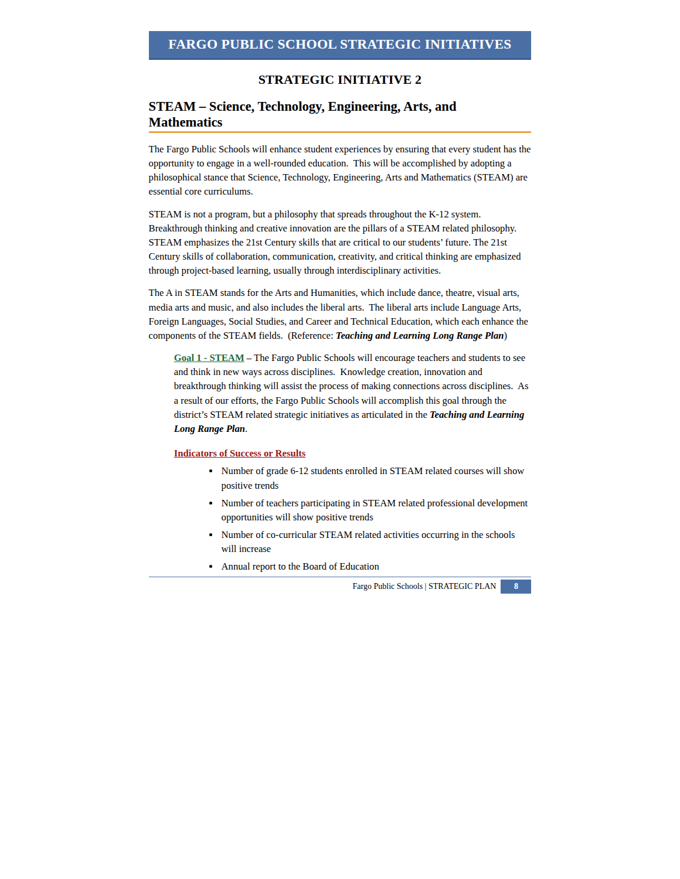FARGO PUBLIC SCHOOL STRATEGIC INITIATIVES
STRATEGIC INITIATIVE 2
STEAM – Science, Technology, Engineering, Arts, and Mathematics
The Fargo Public Schools will enhance student experiences by ensuring that every student has the opportunity to engage in a well-rounded education. This will be accomplished by adopting a philosophical stance that Science, Technology, Engineering, Arts and Mathematics (STEAM) are essential core curriculums.
STEAM is not a program, but a philosophy that spreads throughout the K-12 system. Breakthrough thinking and creative innovation are the pillars of a STEAM related philosophy. STEAM emphasizes the 21st Century skills that are critical to our students’ future. The 21st Century skills of collaboration, communication, creativity, and critical thinking are emphasized through project-based learning, usually through interdisciplinary activities.
The A in STEAM stands for the Arts and Humanities, which include dance, theatre, visual arts, media arts and music, and also includes the liberal arts. The liberal arts include Language Arts, Foreign Languages, Social Studies, and Career and Technical Education, which each enhance the components of the STEAM fields. (Reference: Teaching and Learning Long Range Plan)
Goal 1 - STEAM – The Fargo Public Schools will encourage teachers and students to see and think in new ways across disciplines. Knowledge creation, innovation and breakthrough thinking will assist the process of making connections across disciplines. As a result of our efforts, the Fargo Public Schools will accomplish this goal through the district’s STEAM related strategic initiatives as articulated in the Teaching and Learning Long Range Plan.
Indicators of Success or Results
Number of grade 6-12 students enrolled in STEAM related courses will show positive trends
Number of teachers participating in STEAM related professional development opportunities will show positive trends
Number of co-curricular STEAM related activities occurring in the schools will increase
Annual report to the Board of Education
Fargo Public Schools | STRATEGIC PLAN
8